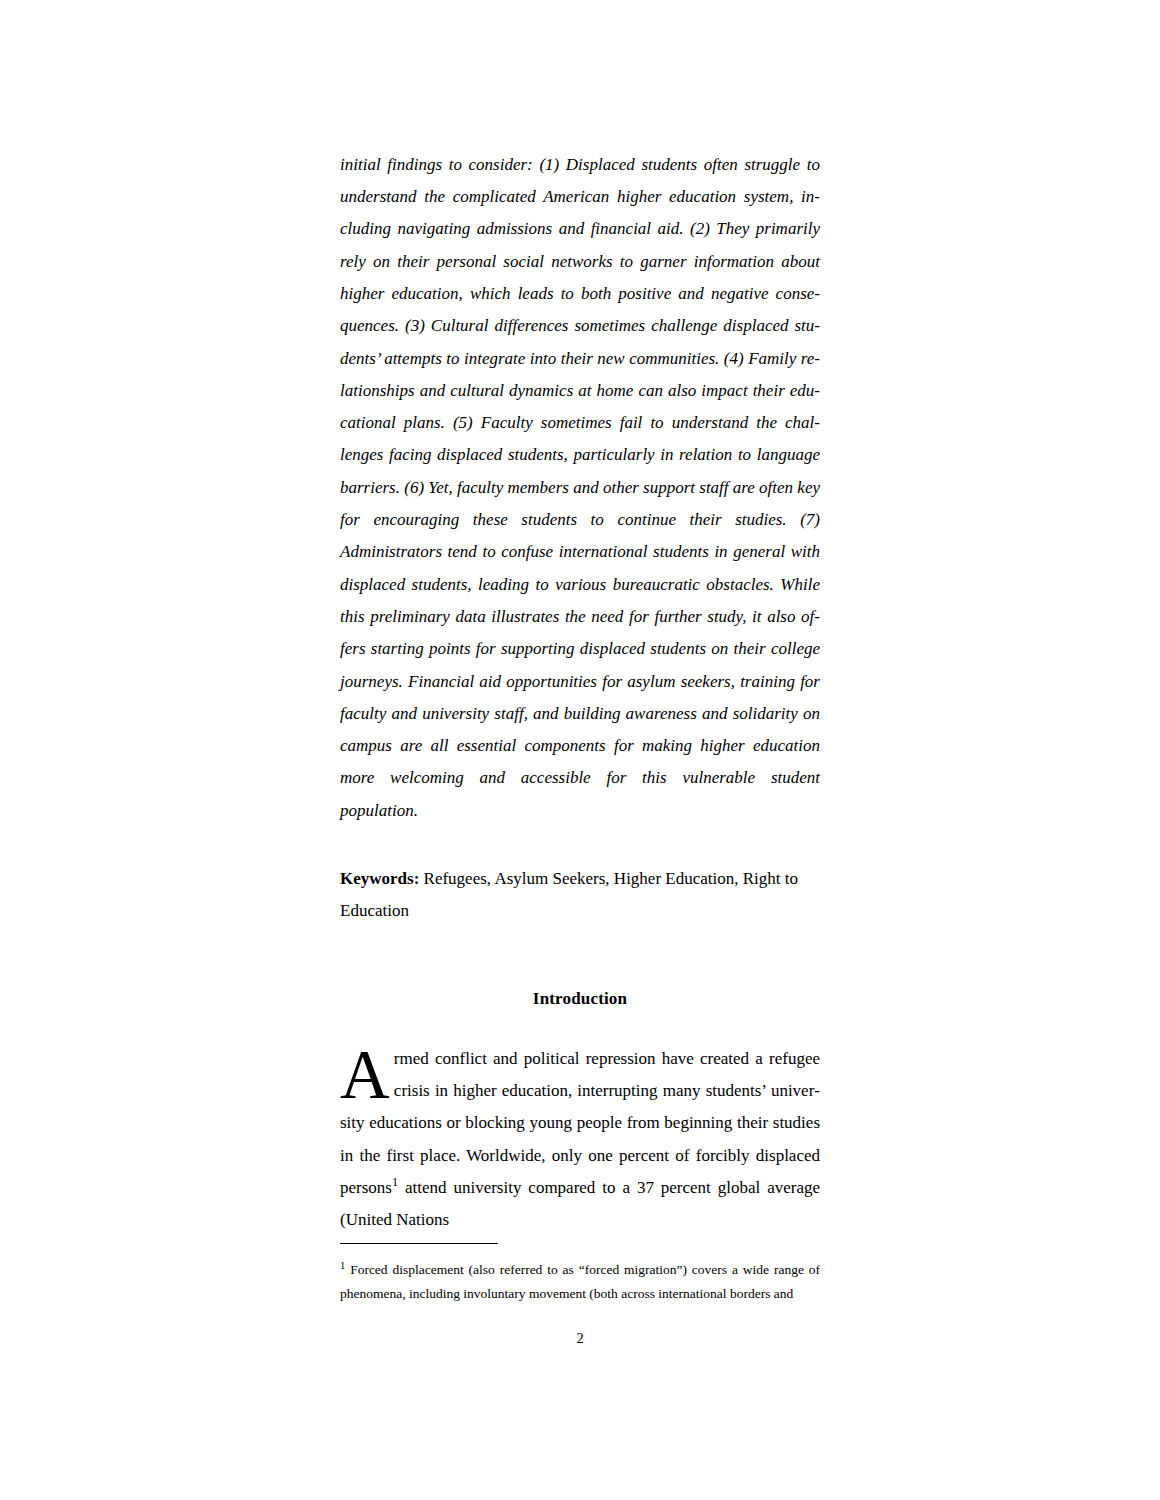initial findings to consider: (1) Displaced students often struggle to understand the complicated American higher education system, including navigating admissions and financial aid. (2) They primarily rely on their personal social networks to garner information about higher education, which leads to both positive and negative consequences. (3) Cultural differences sometimes challenge displaced students’ attempts to integrate into their new communities. (4) Family relationships and cultural dynamics at home can also impact their educational plans. (5) Faculty sometimes fail to understand the challenges facing displaced students, particularly in relation to language barriers. (6) Yet, faculty members and other support staff are often key for encouraging these students to continue their studies. (7) Administrators tend to confuse international students in general with displaced students, leading to various bureaucratic obstacles. While this preliminary data illustrates the need for further study, it also offers starting points for supporting displaced students on their college journeys. Financial aid opportunities for asylum seekers, training for faculty and university staff, and building awareness and solidarity on campus are all essential components for making higher education more welcoming and accessible for this vulnerable student population.
Keywords: Refugees, Asylum Seekers, Higher Education, Right to Education
Introduction
Armed conflict and political repression have created a refugee crisis in higher education, interrupting many students’ university educations or blocking young people from beginning their studies in the first place. Worldwide, only one percent of forcibly displaced persons1 attend university compared to a 37 percent global average (United Nations
1 Forced displacement (also referred to as “forced migration”) covers a wide range of phenomena, including involuntary movement (both across international borders and
2